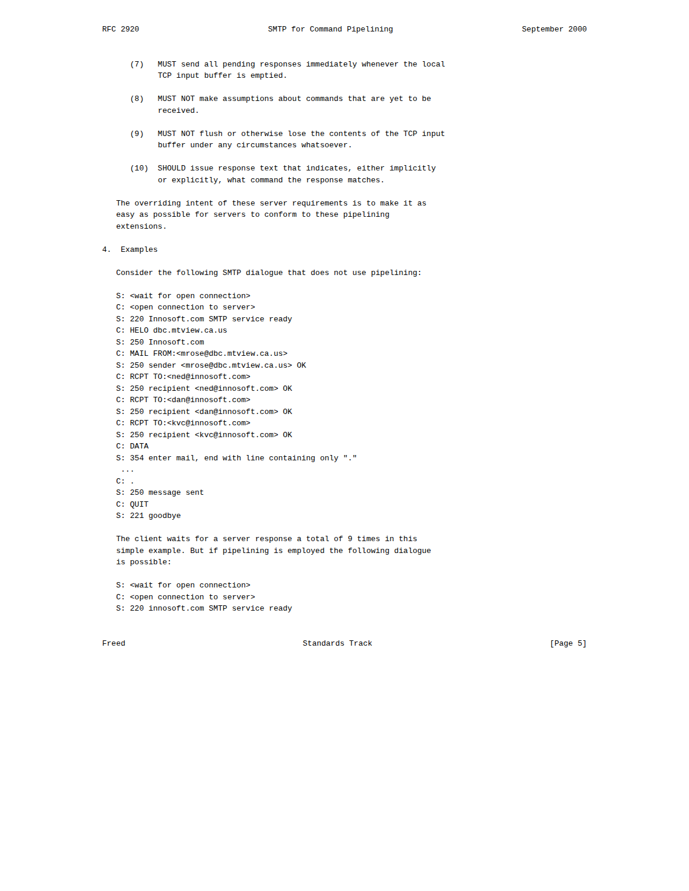RFC 2920 SMTP for Command Pipelining September 2000
      (7)   MUST send all pending responses immediately whenever the local
            TCP input buffer is emptied.

      (8)   MUST NOT make assumptions about commands that are yet to be
            received.

      (9)   MUST NOT flush or otherwise lose the contents of the TCP input
            buffer under any circumstances whatsoever.

      (10)  SHOULD issue response text that indicates, either implicitly
            or explicitly, what command the response matches.

   The overriding intent of these server requirements is to make it as
   easy as possible for servers to conform to these pipelining
   extensions.

4.  Examples

   Consider the following SMTP dialogue that does not use pipelining:

   S: <wait for open connection>
   C: <open connection to server>
   S: 220 Innosoft.com SMTP service ready
   C: HELO dbc.mtview.ca.us
   S: 250 Innosoft.com
   C: MAIL FROM:<mrose@dbc.mtview.ca.us>
   S: 250 sender <mrose@dbc.mtview.ca.us> OK
   C: RCPT TO:<ned@innosoft.com>
   S: 250 recipient <ned@innosoft.com> OK
   C: RCPT TO:<dan@innosoft.com>
   S: 250 recipient <dan@innosoft.com> OK
   C: RCPT TO:<kvc@innosoft.com>
   S: 250 recipient <kvc@innosoft.com> OK
   C: DATA
   S: 354 enter mail, end with line containing only "."
    ...
   C: .
   S: 250 message sent
   C: QUIT
   S: 221 goodbye

   The client waits for a server response a total of 9 times in this
   simple example. But if pipelining is employed the following dialogue
   is possible:

   S: <wait for open connection>
   C: <open connection to server>
   S: 220 innosoft.com SMTP service ready
Freed Standards Track [Page 5]